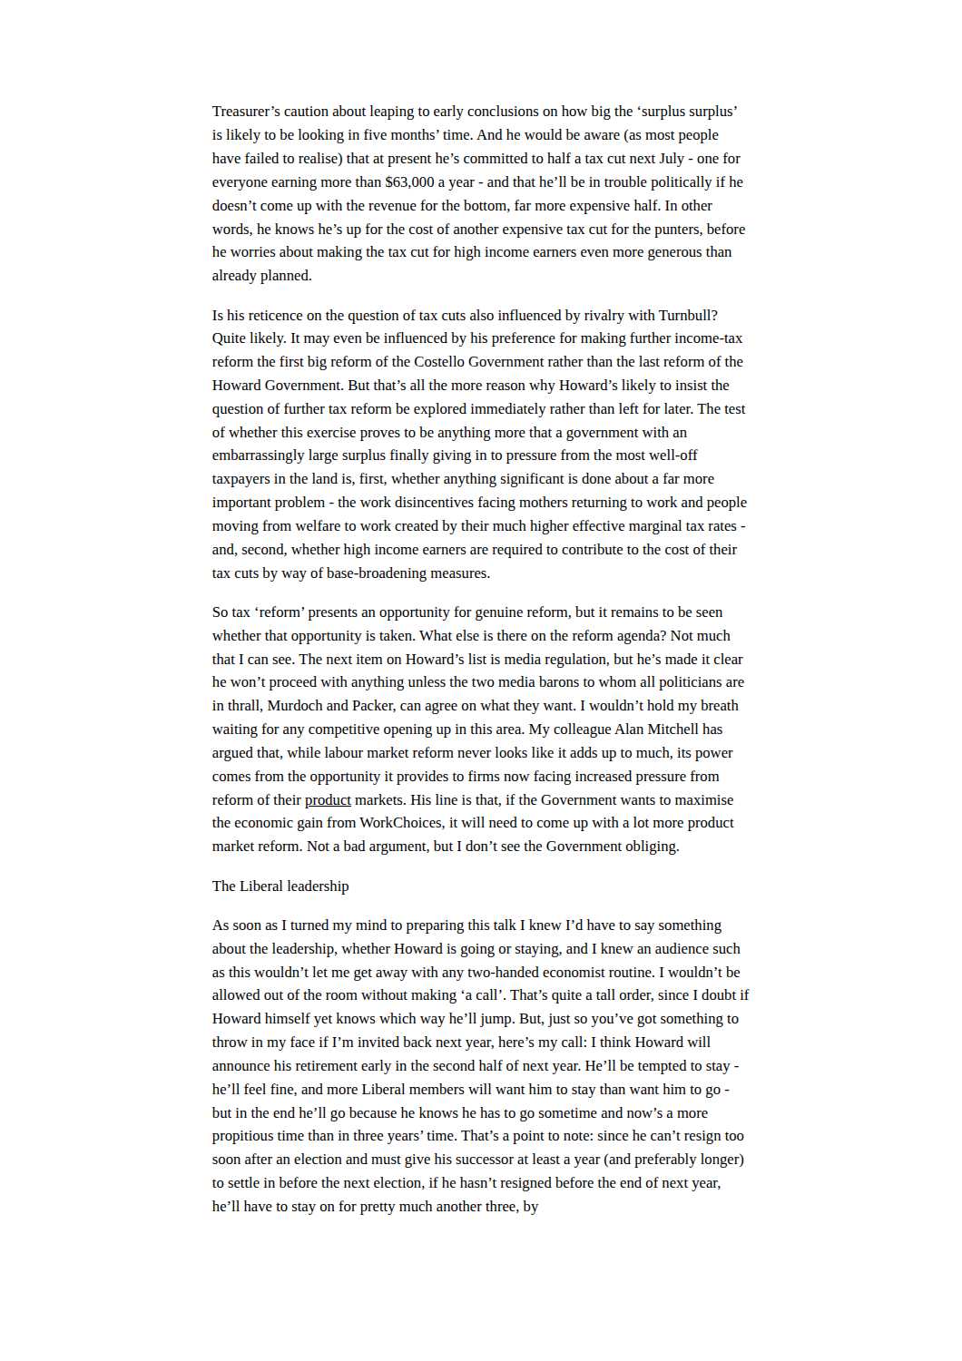Treasurer’s caution about leaping to early conclusions on how big the ‘surplus surplus’ is likely to be looking in five months’ time. And he would be aware (as most people have failed to realise) that at present he’s committed to half a tax cut next July - one for everyone earning more than $63,000 a year - and that he’ll be in trouble politically if he doesn’t come up with the revenue for the bottom, far more expensive half. In other words, he knows he’s up for the cost of another expensive tax cut for the punters, before he worries about making the tax cut for high income earners even more generous than already planned.
Is his reticence on the question of tax cuts also influenced by rivalry with Turnbull? Quite likely. It may even be influenced by his preference for making further income-tax reform the first big reform of the Costello Government rather than the last reform of the Howard Government. But that’s all the more reason why Howard’s likely to insist the question of further tax reform be explored immediately rather than left for later. The test of whether this exercise proves to be anything more that a government with an embarrassingly large surplus finally giving in to pressure from the most well-off taxpayers in the land is, first, whether anything significant is done about a far more important problem - the work disincentives facing mothers returning to work and people moving from welfare to work created by their much higher effective marginal tax rates - and, second, whether high income earners are required to contribute to the cost of their tax cuts by way of base-broadening measures.
So tax ‘reform’ presents an opportunity for genuine reform, but it remains to be seen whether that opportunity is taken. What else is there on the reform agenda? Not much that I can see. The next item on Howard’s list is media regulation, but he’s made it clear he won’t proceed with anything unless the two media barons to whom all politicians are in thrall, Murdoch and Packer, can agree on what they want. I wouldn’t hold my breath waiting for any competitive opening up in this area. My colleague Alan Mitchell has argued that, while labour market reform never looks like it adds up to much, its power comes from the opportunity it provides to firms now facing increased pressure from reform of their product markets. His line is that, if the Government wants to maximise the economic gain from WorkChoices, it will need to come up with a lot more product market reform. Not a bad argument, but I don’t see the Government obliging.
The Liberal leadership
As soon as I turned my mind to preparing this talk I knew I’d have to say something about the leadership, whether Howard is going or staying, and I knew an audience such as this wouldn’t let me get away with any two-handed economist routine. I wouldn’t be allowed out of the room without making ‘a call’. That’s quite a tall order, since I doubt if Howard himself yet knows which way he’ll jump. But, just so you’ve got something to throw in my face if I’m invited back next year, here’s my call: I think Howard will announce his retirement early in the second half of next year. He’ll be tempted to stay - he’ll feel fine, and more Liberal members will want him to stay than want him to go - but in the end he’ll go because he knows he has to go sometime and now’s a more propitious time than in three years’ time. That’s a point to note: since he can’t resign too soon after an election and must give his successor at least a year (and preferably longer) to settle in before the next election, if he hasn’t resigned before the end of next year, he’ll have to stay on for pretty much another three, by